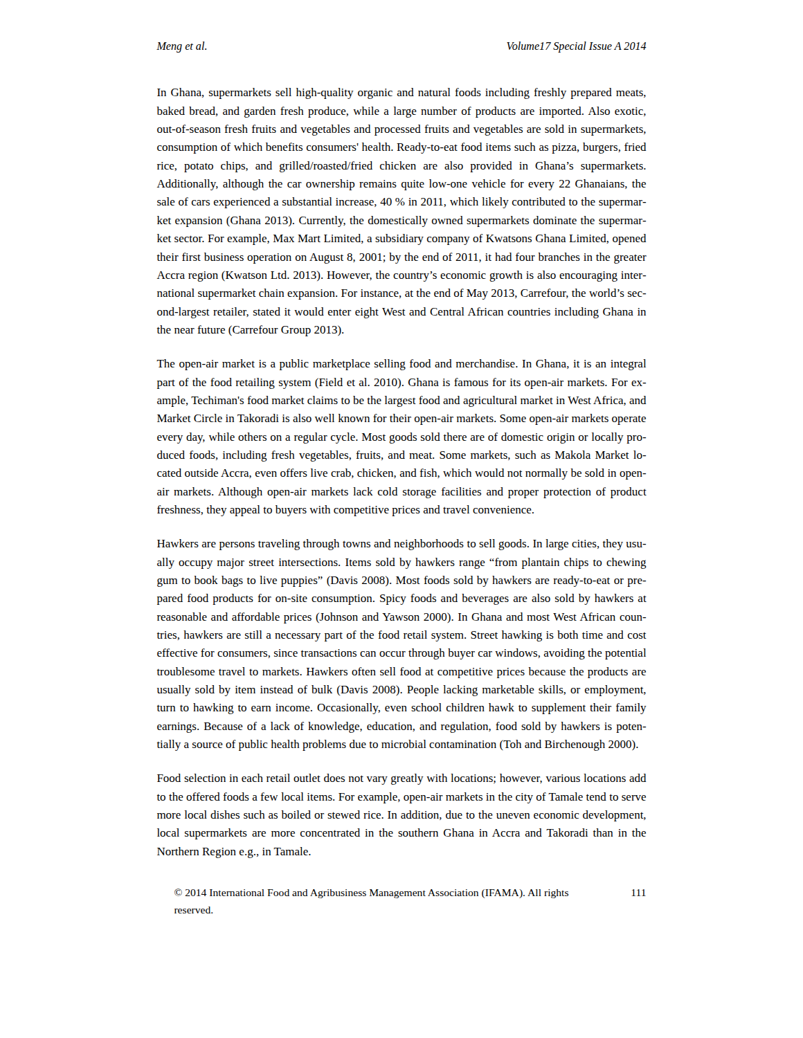Meng et al. Volume17 Special Issue A 2014
In Ghana, supermarkets sell high-quality organic and natural foods including freshly prepared meats, baked bread, and garden fresh produce, while a large number of products are imported. Also exotic, out-of-season fresh fruits and vegetables and processed fruits and vegetables are sold in supermarkets, consumption of which benefits consumers' health. Ready-to-eat food items such as pizza, burgers, fried rice, potato chips, and grilled/roasted/fried chicken are also provided in Ghana’s supermarkets. Additionally, although the car ownership remains quite low-one vehicle for every 22 Ghanaians, the sale of cars experienced a substantial increase, 40 % in 2011, which likely contributed to the supermarket expansion (Ghana 2013). Currently, the domestically owned supermarkets dominate the supermarket sector. For example, Max Mart Limited, a subsidiary company of Kwatsons Ghana Limited, opened their first business operation on August 8, 2001; by the end of 2011, it had four branches in the greater Accra region (Kwatson Ltd. 2013). However, the country’s economic growth is also encouraging international supermarket chain expansion. For instance, at the end of May 2013, Carrefour, the world’s second-largest retailer, stated it would enter eight West and Central African countries including Ghana in the near future (Carrefour Group 2013).
The open-air market is a public marketplace selling food and merchandise. In Ghana, it is an integral part of the food retailing system (Field et al. 2010). Ghana is famous for its open-air markets. For example, Techiman's food market claims to be the largest food and agricultural market in West Africa, and Market Circle in Takoradi is also well known for their open-air markets. Some open-air markets operate every day, while others on a regular cycle. Most goods sold there are of domestic origin or locally produced foods, including fresh vegetables, fruits, and meat. Some markets, such as Makola Market located outside Accra, even offers live crab, chicken, and fish, which would not normally be sold in open-air markets. Although open-air markets lack cold storage facilities and proper protection of product freshness, they appeal to buyers with competitive prices and travel convenience.
Hawkers are persons traveling through towns and neighborhoods to sell goods. In large cities, they usually occupy major street intersections. Items sold by hawkers range “from plantain chips to chewing gum to book bags to live puppies” (Davis 2008). Most foods sold by hawkers are ready-to-eat or prepared food products for on-site consumption. Spicy foods and beverages are also sold by hawkers at reasonable and affordable prices (Johnson and Yawson 2000). In Ghana and most West African countries, hawkers are still a necessary part of the food retail system. Street hawking is both time and cost effective for consumers, since transactions can occur through buyer car windows, avoiding the potential troublesome travel to markets. Hawkers often sell food at competitive prices because the products are usually sold by item instead of bulk (Davis 2008). People lacking marketable skills, or employment, turn to hawking to earn income. Occasionally, even school children hawk to supplement their family earnings. Because of a lack of knowledge, education, and regulation, food sold by hawkers is potentially a source of public health problems due to microbial contamination (Toh and Birchenough 2000).
Food selection in each retail outlet does not vary greatly with locations; however, various locations add to the offered foods a few local items. For example, open-air markets in the city of Tamale tend to serve more local dishes such as boiled or stewed rice. In addition, due to the uneven economic development, local supermarkets are more concentrated in the southern Ghana in Accra and Takoradi than in the Northern Region e.g., in Tamale.
© 2014 International Food and Agribusiness Management Association (IFAMA). All rights reserved. 111